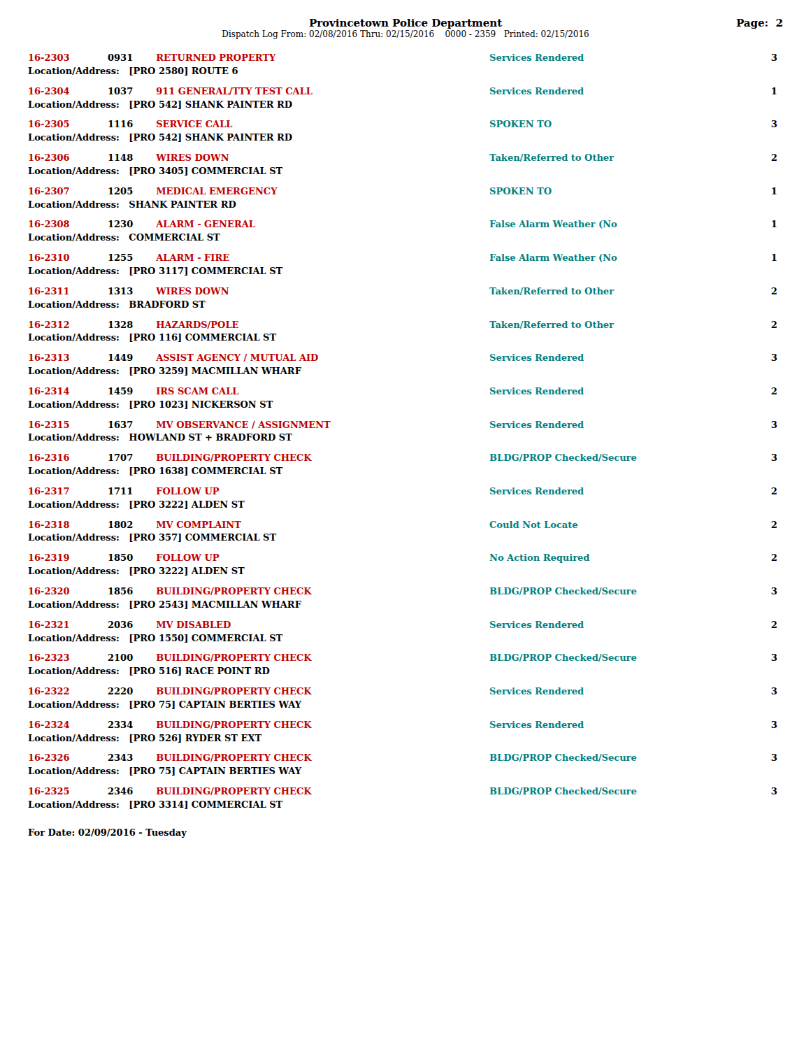Provincetown Police Department Page: 2
Dispatch Log From: 02/08/2016 Thru: 02/15/2016 0000 - 2359 Printed: 02/15/2016
| 16-2303 | 0931 | RETURNED PROPERTY | Services Rendered | 3 |
| Location/Address: [PRO 2580] ROUTE 6 |
| 16-2304 | 1037 | 911 GENERAL/TTY TEST CALL | Services Rendered | 1 |
| Location/Address: [PRO 542] SHANK PAINTER RD |
| 16-2305 | 1116 | SERVICE CALL | SPOKEN TO | 3 |
| Location/Address: [PRO 542] SHANK PAINTER RD |
| 16-2306 | 1148 | WIRES DOWN | Taken/Referred to Other | 2 |
| Location/Address: [PRO 3405] COMMERCIAL ST |
| 16-2307 | 1205 | MEDICAL EMERGENCY | SPOKEN TO | 1 |
| Location/Address: SHANK PAINTER RD |
| 16-2308 | 1230 | ALARM - GENERAL | False Alarm Weather (No | 1 |
| Location/Address: COMMERCIAL ST |
| 16-2310 | 1255 | ALARM - FIRE | False Alarm Weather (No | 1 |
| Location/Address: [PRO 3117] COMMERCIAL ST |
| 16-2311 | 1313 | WIRES DOWN | Taken/Referred to Other | 2 |
| Location/Address: BRADFORD ST |
| 16-2312 | 1328 | HAZARDS/POLE | Taken/Referred to Other | 2 |
| Location/Address: [PRO 116] COMMERCIAL ST |
| 16-2313 | 1449 | ASSIST AGENCY / MUTUAL AID | Services Rendered | 3 |
| Location/Address: [PRO 3259] MACMILLAN WHARF |
| 16-2314 | 1459 | IRS SCAM CALL | Services Rendered | 2 |
| Location/Address: [PRO 1023] NICKERSON ST |
| 16-2315 | 1637 | MV OBSERVANCE / ASSIGNMENT | Services Rendered | 3 |
| Location/Address: HOWLAND ST + BRADFORD ST |
| 16-2316 | 1707 | BUILDING/PROPERTY CHECK | BLDG/PROP Checked/Secure | 3 |
| Location/Address: [PRO 1638] COMMERCIAL ST |
| 16-2317 | 1711 | FOLLOW UP | Services Rendered | 2 |
| Location/Address: [PRO 3222] ALDEN ST |
| 16-2318 | 1802 | MV COMPLAINT | Could Not Locate | 2 |
| Location/Address: [PRO 357] COMMERCIAL ST |
| 16-2319 | 1850 | FOLLOW UP | No Action Required | 2 |
| Location/Address: [PRO 3222] ALDEN ST |
| 16-2320 | 1856 | BUILDING/PROPERTY CHECK | BLDG/PROP Checked/Secure | 3 |
| Location/Address: [PRO 2543] MACMILLAN WHARF |
| 16-2321 | 2036 | MV DISABLED | Services Rendered | 2 |
| Location/Address: [PRO 1550] COMMERCIAL ST |
| 16-2323 | 2100 | BUILDING/PROPERTY CHECK | BLDG/PROP Checked/Secure | 3 |
| Location/Address: [PRO 516] RACE POINT RD |
| 16-2322 | 2220 | BUILDING/PROPERTY CHECK | Services Rendered | 3 |
| Location/Address: [PRO 75] CAPTAIN BERTIES WAY |
| 16-2324 | 2334 | BUILDING/PROPERTY CHECK | Services Rendered | 3 |
| Location/Address: [PRO 526] RYDER ST EXT |
| 16-2326 | 2343 | BUILDING/PROPERTY CHECK | BLDG/PROP Checked/Secure | 3 |
| Location/Address: [PRO 75] CAPTAIN BERTIES WAY |
| 16-2325 | 2346 | BUILDING/PROPERTY CHECK | BLDG/PROP Checked/Secure | 3 |
| Location/Address: [PRO 3314] COMMERCIAL ST |
For Date: 02/09/2016 - Tuesday